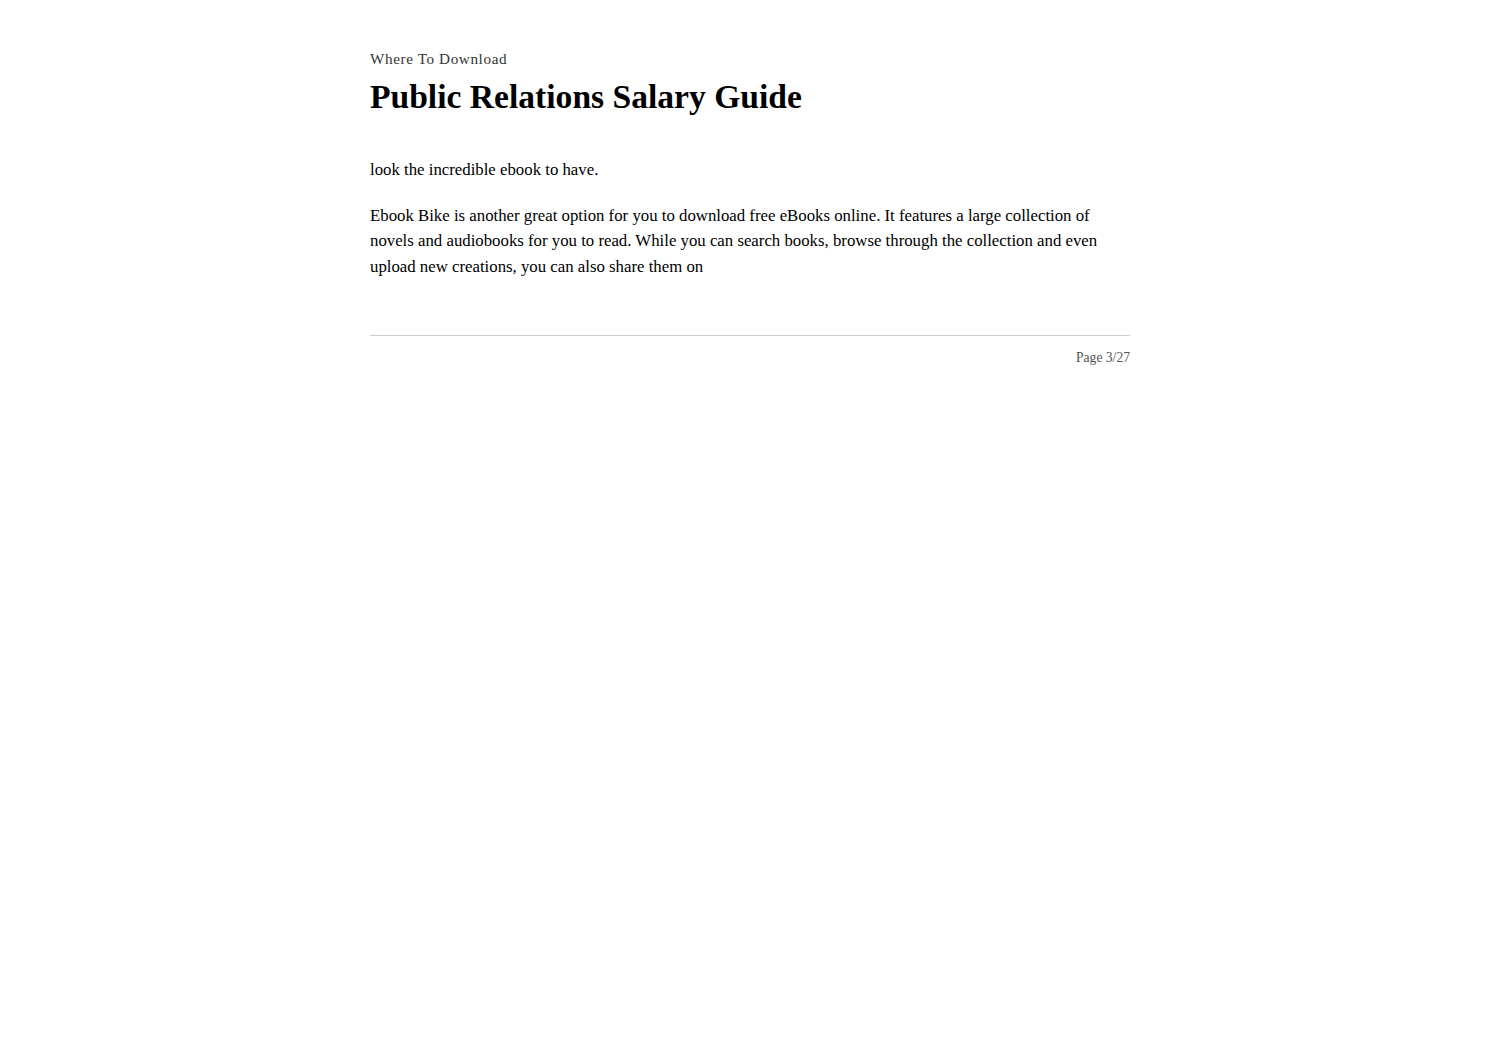Where To Download
Public Relations Salary Guide
look the incredible ebook to have.
Ebook Bike is another great option for you to download free eBooks online. It features a large collection of novels and audiobooks for you to read. While you can search books, browse through the collection and even upload new creations, you can also share them on
Page 3/27